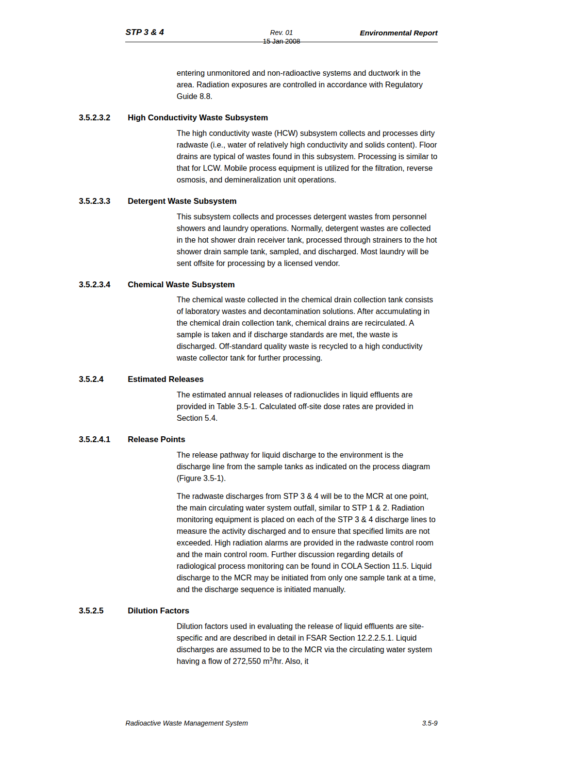Rev. 01
15 Jan 2008
STP 3 & 4
Environmental Report
entering unmonitored and non-radioactive systems and ductwork in the area. Radiation exposures are controlled in accordance with Regulatory Guide 8.8.
3.5.2.3.2 High Conductivity Waste Subsystem
The high conductivity waste (HCW) subsystem collects and processes dirty radwaste (i.e., water of relatively high conductivity and solids content). Floor drains are typical of wastes found in this subsystem. Processing is similar to that for LCW. Mobile process equipment is utilized for the filtration, reverse osmosis, and demineralization unit operations.
3.5.2.3.3 Detergent Waste Subsystem
This subsystem collects and processes detergent wastes from personnel showers and laundry operations. Normally, detergent wastes are collected in the hot shower drain receiver tank, processed through strainers to the hot shower drain sample tank, sampled, and discharged. Most laundry will be sent offsite for processing by a licensed vendor.
3.5.2.3.4 Chemical Waste Subsystem
The chemical waste collected in the chemical drain collection tank consists of laboratory wastes and decontamination solutions. After accumulating in the chemical drain collection tank, chemical drains are recirculated. A sample is taken and if discharge standards are met, the waste is discharged. Off-standard quality waste is recycled to a high conductivity waste collector tank for further processing.
3.5.2.4 Estimated Releases
The estimated annual releases of radionuclides in liquid effluents are provided in Table 3.5-1. Calculated off-site dose rates are provided in Section 5.4.
3.5.2.4.1 Release Points
The release pathway for liquid discharge to the environment is the discharge line from the sample tanks as indicated on the process diagram (Figure 3.5-1).
The radwaste discharges from STP 3 & 4 will be to the MCR at one point, the main circulating water system outfall, similar to STP 1 & 2. Radiation monitoring equipment is placed on each of the STP 3 & 4 discharge lines to measure the activity discharged and to ensure that specified limits are not exceeded. High radiation alarms are provided in the radwaste control room and the main control room. Further discussion regarding details of radiological process monitoring can be found in COLA Section 11.5. Liquid discharge to the MCR may be initiated from only one sample tank at a time, and the discharge sequence is initiated manually.
3.5.2.5 Dilution Factors
Dilution factors used in evaluating the release of liquid effluents are site-specific and are described in detail in FSAR Section 12.2.2.5.1. Liquid discharges are assumed to be to the MCR via the circulating water system having a flow of 272,550 m3/hr. Also, it
Radioactive Waste Management System
3.5-9